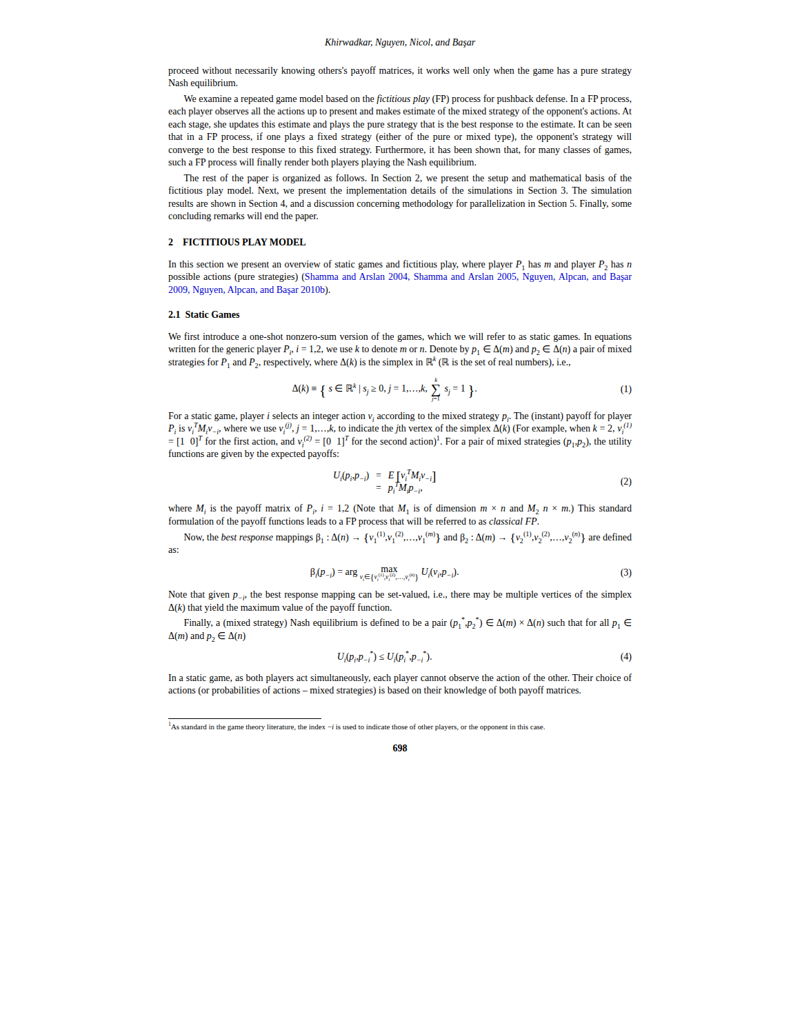Khirwadkar, Nguyen, Nicol, and Başar
proceed without necessarily knowing others's payoff matrices, it works well only when the game has a pure strategy Nash equilibrium.
We examine a repeated game model based on the fictitious play (FP) process for pushback defense. In a FP process, each player observes all the actions up to present and makes estimate of the mixed strategy of the opponent's actions. At each stage, she updates this estimate and plays the pure strategy that is the best response to the estimate. It can be seen that in a FP process, if one plays a fixed strategy (either of the pure or mixed type), the opponent's strategy will converge to the best response to this fixed strategy. Furthermore, it has been shown that, for many classes of games, such a FP process will finally render both players playing the Nash equilibrium.
The rest of the paper is organized as follows. In Section 2, we present the setup and mathematical basis of the fictitious play model. Next, we present the implementation details of the simulations in Section 3. The simulation results are shown in Section 4, and a discussion concerning methodology for parallelization in Section 5. Finally, some concluding remarks will end the paper.
2 FICTITIOUS PLAY MODEL
In this section we present an overview of static games and fictitious play, where player P1 has m and player P2 has n possible actions (pure strategies) (Shamma and Arslan 2004, Shamma and Arslan 2005, Nguyen, Alpcan, and Başar 2009, Nguyen, Alpcan, and Başar 2010b).
2.1 Static Games
We first introduce a one-shot nonzero-sum version of the games, which we will refer to as static games. In equations written for the generic player Pi, i = 1,2, we use k to denote m or n. Denote by p1 ∈ Δ(m) and p2 ∈ Δ(n) a pair of mixed strategies for P1 and P2, respectively, where Δ(k) is the simplex in ℝk (ℝ is the set of real numbers), i.e.,
Δ(k) ≡ { s ∈ ℝk | sj ≥ 0, j = 1,…,k, k∑j=1 sj = 1 }.
(1)
For a static game, player i selects an integer action vi according to the mixed strategy pi. The (instant) payoff for player Pi is viTMiv−i, where we use vi(j), j = 1,…,k, to indicate the jth vertex of the simplex Δ(k) (For example, when k = 2, vi(1) = [1 0]T for the first action, and vi(2) = [0 1]T for the second action)1. For a pair of mixed strategies (p1,p2), the utility functions are given by the expected payoffs:
Ui(pi,p−i) = E [viTMiv−i] = piTMip−i,
(2)
where Mi is the payoff matrix of Pi, i = 1,2 (Note that M1 is of dimension m × n and M2 n × m.) This standard formulation of the payoff functions leads to a FP process that will be referred to as classical FP.
Now, the best response mappings β1 : Δ(n) → {v1(1),v1(2),…,v1(m)} and β2 : Δ(m) → {v2(1),v2(2),…,v2(n)} are defined as:
βi(p−i) = arg max vi∈{vi(1),vi(2),…,vi(k)} Ui(vi,p−i).
(3)
Note that given p−i, the best response mapping can be set-valued, i.e., there may be multiple vertices of the simplex Δ(k) that yield the maximum value of the payoff function.
Finally, a (mixed strategy) Nash equilibrium is defined to be a pair (p1*,p2*) ∈ Δ(m) × Δ(n) such that for all p1 ∈ Δ(m) and p2 ∈ Δ(n)
Ui(pi,p−i*) ≤ Ui(pi*,p−i*).
(4)
In a static game, as both players act simultaneously, each player cannot observe the action of the other. Their choice of actions (or probabilities of actions – mixed strategies) is based on their knowledge of both payoff matrices.
1As standard in the game theory literature, the index −i is used to indicate those of other players, or the opponent in this case.
698